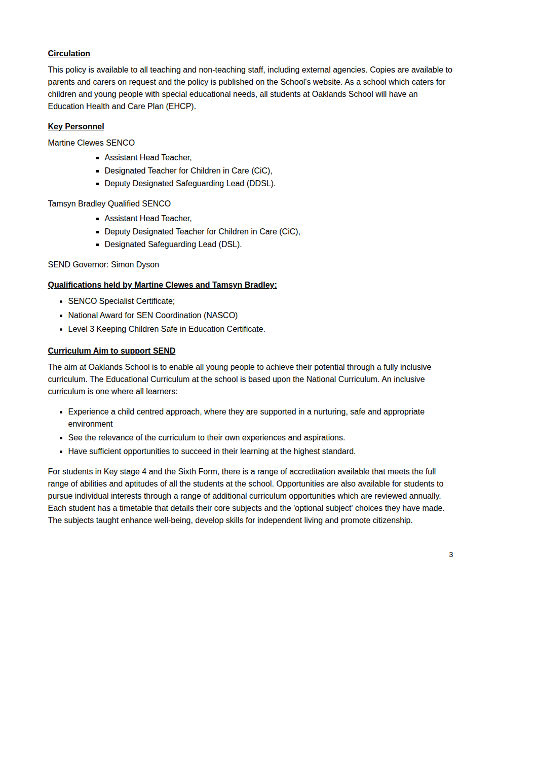Circulation
This policy is available to all teaching and non-teaching staff, including external agencies. Copies are available to parents and carers on request and the policy is published on the School's website. As a school which caters for children and young people with special educational needs, all students at Oaklands School will have an Education Health and Care Plan (EHCP).
Key Personnel
Martine Clewes SENCO
Assistant Head Teacher,
Designated Teacher for Children in Care (CiC),
Deputy Designated Safeguarding Lead (DDSL).
Tamsyn Bradley Qualified SENCO
Assistant Head Teacher,
Deputy Designated Teacher for Children in Care (CiC),
Designated Safeguarding Lead (DSL).
SEND Governor: Simon Dyson
Qualifications held by Martine Clewes and Tamsyn Bradley:
SENCO Specialist Certificate;
National Award for SEN Coordination (NASCO)
Level 3 Keeping Children Safe in Education Certificate.
Curriculum Aim to support SEND
The aim at Oaklands School is to enable all young people to achieve their potential through a fully inclusive curriculum. The Educational Curriculum at the school is based upon the National Curriculum. An inclusive curriculum is one where all learners:
Experience a child centred approach, where they are supported in a nurturing, safe and appropriate environment
See the relevance of the curriculum to their own experiences and aspirations.
Have sufficient opportunities to succeed in their learning at the highest standard.
For students in Key stage 4 and the Sixth Form, there is a range of accreditation available that meets the full range of abilities and aptitudes of all the students at the school. Opportunities are also available for students to pursue individual interests through a range of additional curriculum opportunities which are reviewed annually. Each student has a timetable that details their core subjects and the 'optional subject' choices they have made. The subjects taught enhance well-being, develop skills for independent living and promote citizenship.
3